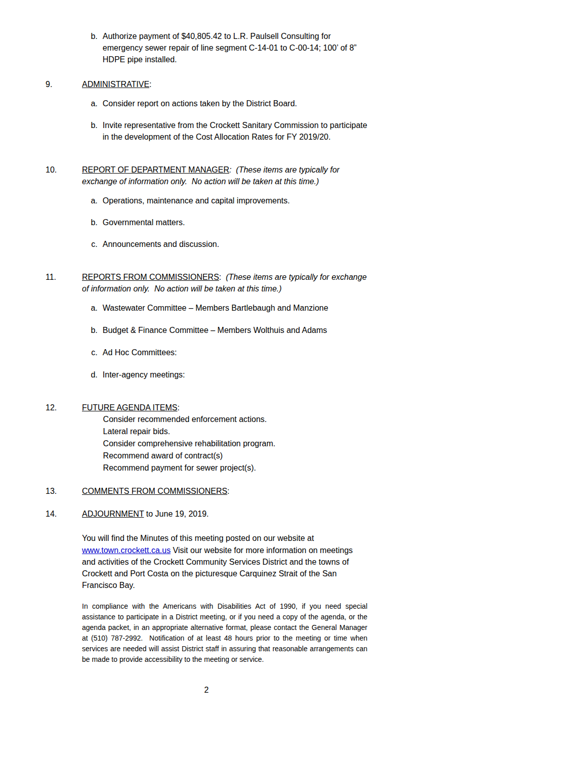Authorize payment of $40,805.42 to L.R. Paulsell Consulting for emergency sewer repair of line segment C-14-01 to C-00-14; 100’ of 8” HDPE pipe installed.
9.
ADMINISTRATIVE:
Consider report on actions taken by the District Board.
Invite representative from the Crockett Sanitary Commission to participate in the development of the Cost Allocation Rates for FY 2019/20.
10.
REPORT OF DEPARTMENT MANAGER: (These items are typically for exchange of information only. No action will be taken at this time.)
Operations, maintenance and capital improvements.
Governmental matters.
Announcements and discussion.
11.
REPORTS FROM COMMISSIONERS: (These items are typically for exchange of information only. No action will be taken at this time.)
Wastewater Committee – Members Bartlebaugh and Manzione
Budget & Finance Committee – Members Wolthuis and Adams
Ad Hoc Committees:
Inter-agency meetings:
12.
FUTURE AGENDA ITEMS:
Consider recommended enforcement actions.
Lateral repair bids.
Consider comprehensive rehabilitation program.
Recommend award of contract(s)
Recommend payment for sewer project(s).
13.
COMMENTS FROM COMMISSIONERS:
14.
ADJOURNMENT to June 19, 2019.
You will find the Minutes of this meeting posted on our website at www.town.crockett.ca.us Visit our website for more information on meetings and activities of the Crockett Community Services District and the towns of Crockett and Port Costa on the picturesque Carquinez Strait of the San Francisco Bay.
In compliance with the Americans with Disabilities Act of 1990, if you need special assistance to participate in a District meeting, or if you need a copy of the agenda, or the agenda packet, in an appropriate alternative format, please contact the General Manager at (510) 787-2992. Notification of at least 48 hours prior to the meeting or time when services are needed will assist District staff in assuring that reasonable arrangements can be made to provide accessibility to the meeting or service.
2